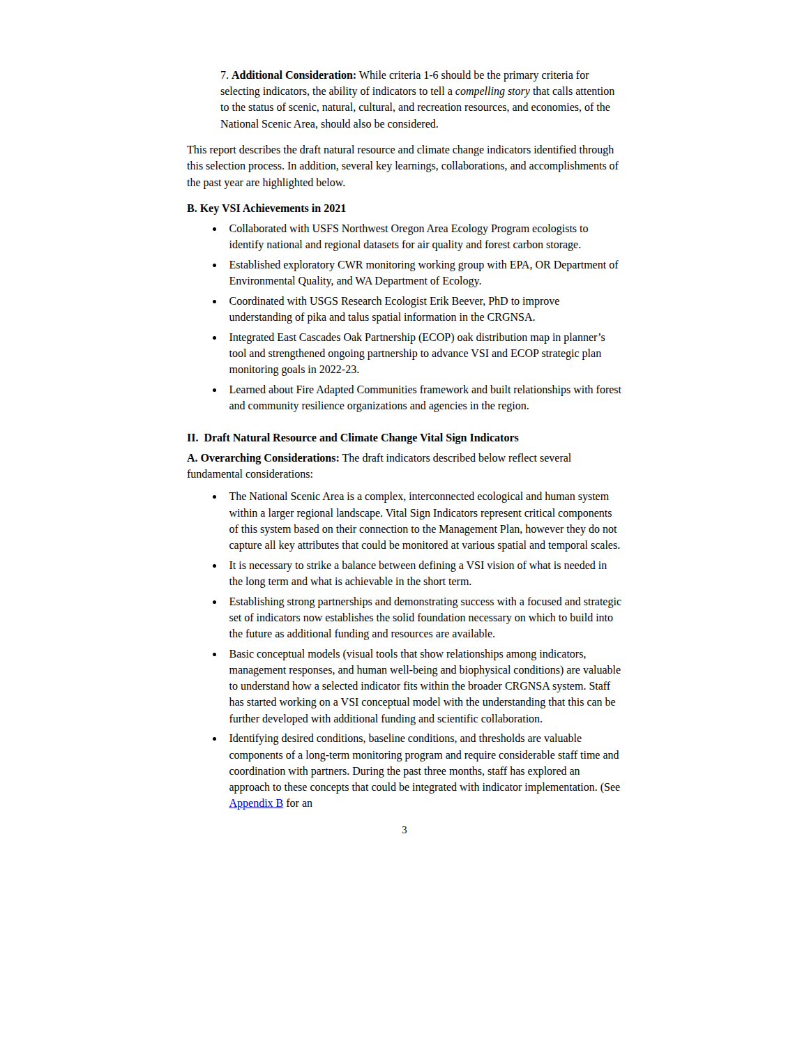7. Additional Consideration: While criteria 1-6 should be the primary criteria for selecting indicators, the ability of indicators to tell a compelling story that calls attention to the status of scenic, natural, cultural, and recreation resources, and economies, of the National Scenic Area, should also be considered.
This report describes the draft natural resource and climate change indicators identified through this selection process. In addition, several key learnings, collaborations, and accomplishments of the past year are highlighted below.
B. Key VSI Achievements in 2021
Collaborated with USFS Northwest Oregon Area Ecology Program ecologists to identify national and regional datasets for air quality and forest carbon storage.
Established exploratory CWR monitoring working group with EPA, OR Department of Environmental Quality, and WA Department of Ecology.
Coordinated with USGS Research Ecologist Erik Beever, PhD to improve understanding of pika and talus spatial information in the CRGNSA.
Integrated East Cascades Oak Partnership (ECOP) oak distribution map in planner’s tool and strengthened ongoing partnership to advance VSI and ECOP strategic plan monitoring goals in 2022-23.
Learned about Fire Adapted Communities framework and built relationships with forest and community resilience organizations and agencies in the region.
II. Draft Natural Resource and Climate Change Vital Sign Indicators
A. Overarching Considerations: The draft indicators described below reflect several fundamental considerations:
The National Scenic Area is a complex, interconnected ecological and human system within a larger regional landscape. Vital Sign Indicators represent critical components of this system based on their connection to the Management Plan, however they do not capture all key attributes that could be monitored at various spatial and temporal scales.
It is necessary to strike a balance between defining a VSI vision of what is needed in the long term and what is achievable in the short term.
Establishing strong partnerships and demonstrating success with a focused and strategic set of indicators now establishes the solid foundation necessary on which to build into the future as additional funding and resources are available.
Basic conceptual models (visual tools that show relationships among indicators, management responses, and human well-being and biophysical conditions) are valuable to understand how a selected indicator fits within the broader CRGNSA system. Staff has started working on a VSI conceptual model with the understanding that this can be further developed with additional funding and scientific collaboration.
Identifying desired conditions, baseline conditions, and thresholds are valuable components of a long-term monitoring program and require considerable staff time and coordination with partners. During the past three months, staff has explored an approach to these concepts that could be integrated with indicator implementation. (See Appendix B for an
3